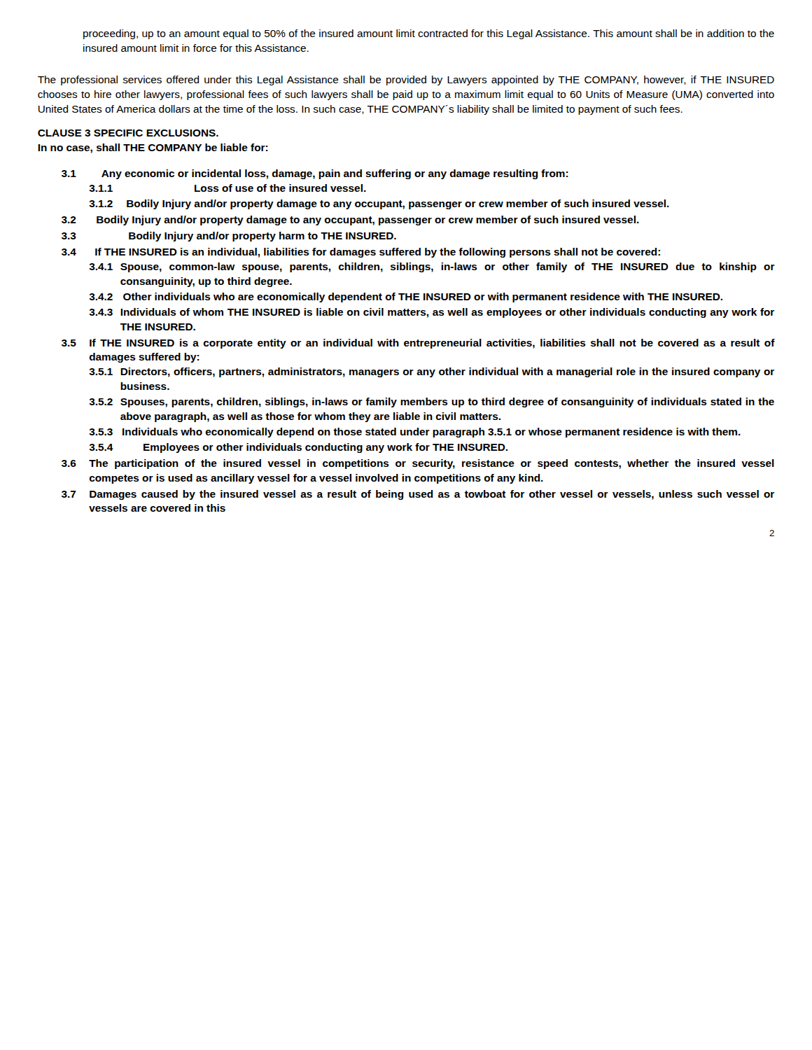proceeding, up to an amount equal to 50% of the insured amount limit contracted for this Legal Assistance. This amount shall be in addition to the insured amount limit in force for this Assistance.
The professional services offered under this Legal Assistance shall be provided by Lawyers appointed by THE COMPANY, however, if THE INSURED chooses to hire other lawyers, professional fees of such lawyers shall be paid up to a maximum limit equal to 60 Units of Measure (UMA) converted into United States of America dollars at the time of the loss. In such case, THE COMPANY´s liability shall be limited to payment of such fees.
CLAUSE 3 SPECIFIC EXCLUSIONS.
In no case, shall THE COMPANY be liable for:
3.1 Any economic or incidental loss, damage, pain and suffering or any damage resulting from:
3.1.1 Loss of use of the insured vessel.
3.1.2 Bodily Injury and/or property damage to any occupant, passenger or crew member of such insured vessel.
3.2 Bodily Injury and/or property damage to any occupant, passenger or crew member of such insured vessel.
3.3 Bodily Injury and/or property harm to THE INSURED.
3.4 If THE INSURED is an individual, liabilities for damages suffered by the following persons shall not be covered:
3.4.1 Spouse, common-law spouse, parents, children, siblings, in-laws or other family of THE INSURED due to kinship or consanguinity, up to third degree.
3.4.2 Other individuals who are economically dependent of THE INSURED or with permanent residence with THE INSURED.
3.4.3 Individuals of whom THE INSURED is liable on civil matters, as well as employees or other individuals conducting any work for THE INSURED.
3.5 If THE INSURED is a corporate entity or an individual with entrepreneurial activities, liabilities shall not be covered as a result of damages suffered by:
3.5.1 Directors, officers, partners, administrators, managers or any other individual with a managerial role in the insured company or business.
3.5.2 Spouses, parents, children, siblings, in-laws or family members up to third degree of consanguinity of individuals stated in the above paragraph, as well as those for whom they are liable in civil matters.
3.5.3 Individuals who economically depend on those stated under paragraph 3.5.1 or whose permanent residence is with them.
3.5.4 Employees or other individuals conducting any work for THE INSURED.
3.6 The participation of the insured vessel in competitions or security, resistance or speed contests, whether the insured vessel competes or is used as ancillary vessel for a vessel involved in competitions of any kind.
3.7 Damages caused by the insured vessel as a result of being used as a towboat for other vessel or vessels, unless such vessel or vessels are covered in this
2